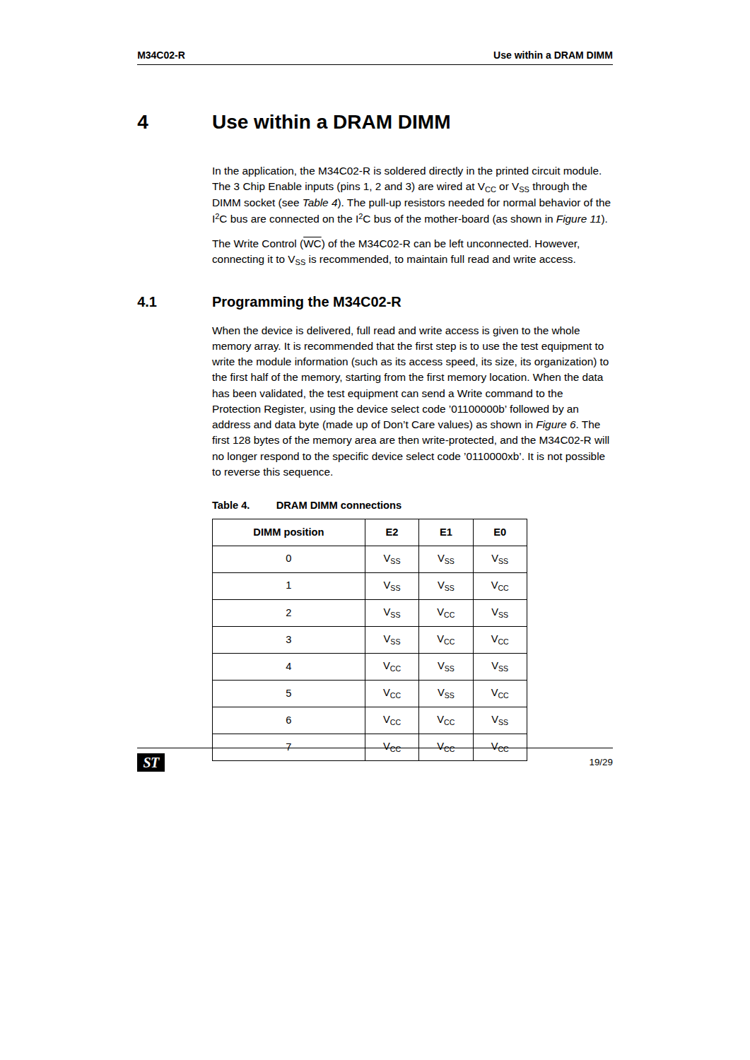M34C02-R
Use within a DRAM DIMM
4 Use within a DRAM DIMM
In the application, the M34C02-R is soldered directly in the printed circuit module. The 3 Chip Enable inputs (pins 1, 2 and 3) are wired at VCC or VSS through the DIMM socket (see Table 4). The pull-up resistors needed for normal behavior of the I2C bus are connected on the I2C bus of the mother-board (as shown in Figure 11).
The Write Control (WC) of the M34C02-R can be left unconnected. However, connecting it to VSS is recommended, to maintain full read and write access.
4.1 Programming the M34C02-R
When the device is delivered, full read and write access is given to the whole memory array. It is recommended that the first step is to use the test equipment to write the module information (such as its access speed, its size, its organization) to the first half of the memory, starting from the first memory location. When the data has been validated, the test equipment can send a Write command to the Protection Register, using the device select code ’01100000b’ followed by an address and data byte (made up of Don’t Care values) as shown in Figure 6. The first 128 bytes of the memory area are then write-protected, and the M34C02-R will no longer respond to the specific device select code ’0110000xb’. It is not possible to reverse this sequence.
Table 4. DRAM DIMM connections
| DIMM position | E2 | E1 | E0 |
| --- | --- | --- | --- |
| 0 | V SS | V SS | V SS |
| 1 | V SS | V SS | V CC |
| 2 | V SS | V CC | V SS |
| 3 | V SS | V CC | V CC |
| 4 | V CC | V SS | V SS |
| 5 | V CC | V SS | V CC |
| 6 | V CC | V CC | V SS |
| 7 | V CC | V CC | V CC |
ST
19/29